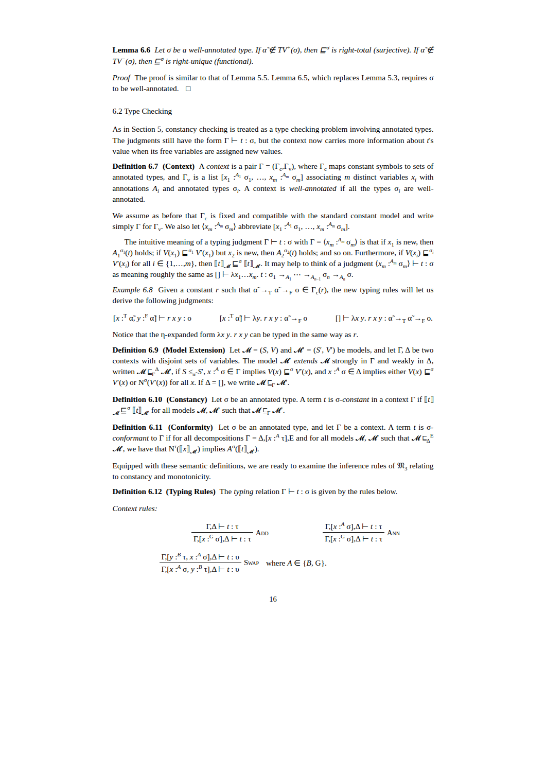Lemma 6.6 Let σ be a well-annotated type. If α̃ ∉ TV+(σ), then ⊑σ is right-total (surjective). If α̃ ∉ TV−(σ), then ⊑σ is right-unique (functional).
Proof The proof is similar to that of Lemma 5.5. Lemma 6.5, which replaces Lemma 5.3, requires σ to be well-annotated. □
6.2 Type Checking
As in Section 5, constancy checking is treated as a type checking problem involving annotated types. The judgments still have the form Γ ⊢ t : σ, but the context now carries more information about t's value when its free variables are assigned new values.
Definition 6.7 (Context) A context is a pair Γ = (Γc,Γv), where Γc maps constant symbols to sets of annotated types, and Γv is a list [x1 :A1 σ1, …, xm :Am σm] associating m distinct variables xi with annotations Ai and annotated types σi. A context is well-annotated if all the types σi are well-annotated.
We assume as before that Γc is fixed and compatible with the standard constant model and write simply Γ for Γv. We also let ⟨xm :Am σm⟩ abbreviate [x1 :A1 σ1, …, xm :Am σm].
The intuitive meaning of a typing judgment Γ ⊢ t : σ with Γ = ⟨xm :Am σm⟩ is that if x1 is new, then A1σ1(t) holds; if V(x1) ⊑σ1 V′(x1) but x2 is new, then A2σ2(t) holds; and so on. Furthermore, if V(xi) ⊑σi V′(xi) for all i ∈ {1,…,m}, then ⟦t⟧𝓜 ⊑σ ⟦t⟧𝓜′. It may help to think of a judgment ⟨xm :Am σm⟩ ⊢ t : σ as meaning roughly the same as [] ⊢ λx1…xm. t : σ1 →A1 ⋯ →An−1 σn →An σ.
Example 6.8 Given a constant r such that α̃ →T α̃ →F o ∈ Γc(r), the new typing rules will let us derive the following judgments:
[x :T α̃, y :F α̃] ⊢ r x y : o [x :T α̃] ⊢ λy. r x y : α̃ →F o [] ⊢ λx y. r x y : α̃ →T α̃ →F o.
Notice that the η-expanded form λx y. r x y can be typed in the same way as r.
Definition 6.9 (Model Extension) Let 𝓜 = (S, V) and 𝓜′ = (S′, V′) be models, and let Γ, Δ be two contexts with disjoint sets of variables. The model 𝓜′ extends 𝓜 strongly in Γ and weakly in Δ, written 𝓜 ⊑ΓΔ 𝓜′, if S ≤α̃ S′, x :A σ ∈ Γ implies V(x) ⊑σ V′(x), and x :A σ ∈ Δ implies either V(x) ⊑σ V′(x) or Nσ(V′(x)) for all x. If Δ = [], we write 𝓜 ⊑Γ 𝓜′.
Definition 6.10 (Constancy) Let σ be an annotated type. A term t is σ-constant in a context Γ if ⟦t⟧𝓜 ⊑σ ⟦t⟧𝓜′ for all models 𝓜, 𝓜′ such that 𝓜 ⊑Γ 𝓜′.
Definition 6.11 (Conformity) Let σ be an annotated type, and let Γ be a context. A term t is σ-conformant to Γ if for all decompositions Γ = Δ,[x :A τ],E and for all models 𝓜, 𝓜′ such that 𝓜 ⊑ΔE 𝓜′, we have that Nτ(⟦x⟧𝓜′) implies Aσ(⟦t⟧𝓜′).
Equipped with these semantic definitions, we are ready to examine the inference rules of 𝔐3 relating to constancy and monotonicity.
Definition 6.12 (Typing Rules) The typing relation Γ ⊢ t : σ is given by the rules below.
Context rules:
Γ,Δ ⊢ t : τ Γ,[x :G σ],Δ ⊢ t : τ Add
Γ,[x :A σ],Δ ⊢ t : τ Γ,[x :G σ],Δ ⊢ t : τ Ann
Γ,[y :B τ, x :A σ],Δ ⊢ t : υ Γ,[x :A σ, y :B τ],Δ ⊢ t : υ Swap where A ∈ {B, G}.
16